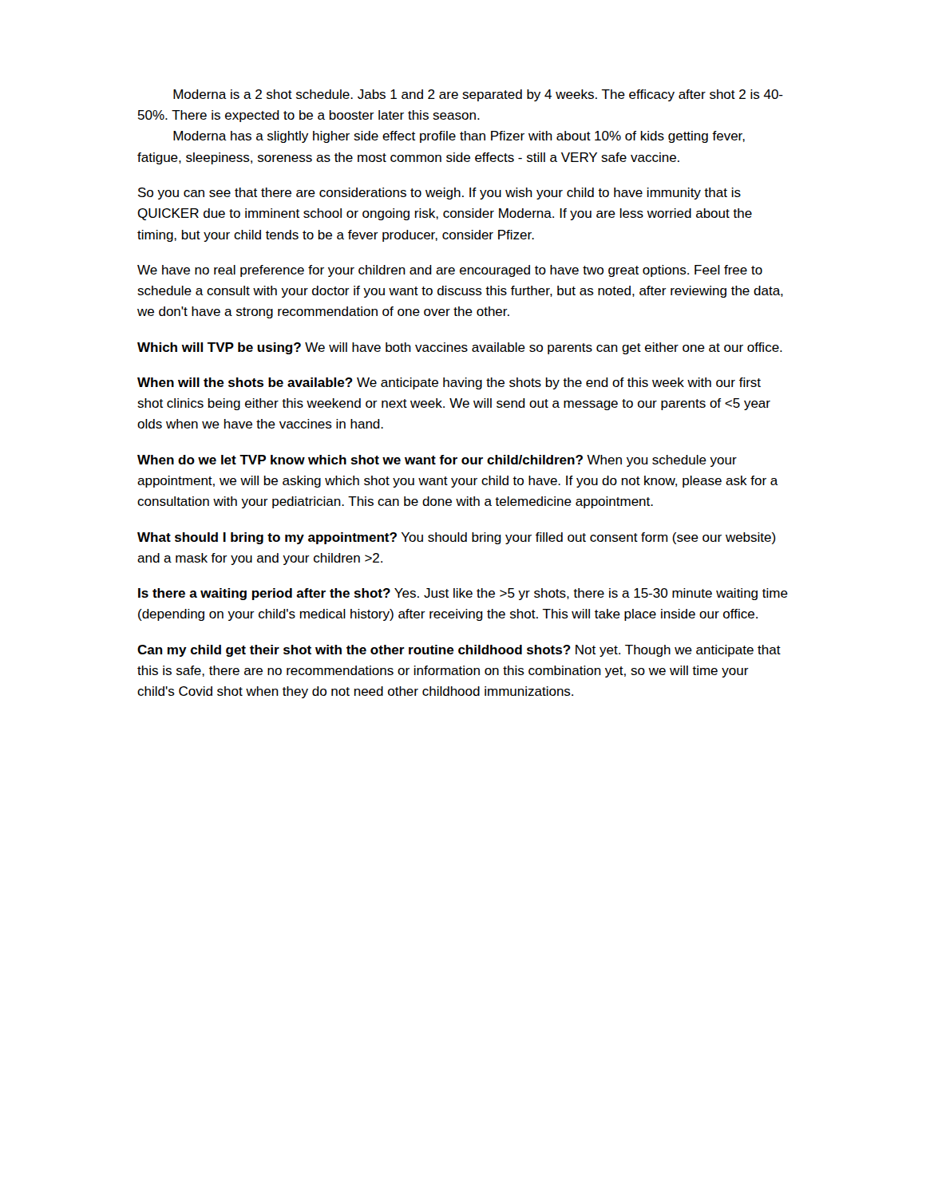Moderna is a 2 shot schedule. Jabs 1 and 2 are separated by 4 weeks. The efficacy after shot 2 is 40-50%. There is expected to be a booster later this season.
Moderna has a slightly higher side effect profile than Pfizer with about 10% of kids getting fever, fatigue, sleepiness, soreness as the most common side effects - still a VERY safe vaccine.
So you can see that there are considerations to weigh. If you wish your child to have immunity that is QUICKER due to imminent school or ongoing risk, consider Moderna. If you are less worried about the timing, but your child tends to be a fever producer, consider Pfizer.
We have no real preference for your children and are encouraged to have two great options. Feel free to schedule a consult with your doctor if you want to discuss this further, but as noted, after reviewing the data, we don't have a strong recommendation of one over the other.
Which will TVP be using? We will have both vaccines available so parents can get either one at our office.
When will the shots be available? We anticipate having the shots by the end of this week with our first shot clinics being either this weekend or next week. We will send out a message to our parents of <5 year olds when we have the vaccines in hand.
When do we let TVP know which shot we want for our child/children? When you schedule your appointment, we will be asking which shot you want your child to have. If you do not know, please ask for a consultation with your pediatrician. This can be done with a telemedicine appointment.
What should I bring to my appointment? You should bring your filled out consent form (see our website) and a mask for you and your children >2.
Is there a waiting period after the shot? Yes. Just like the >5 yr shots, there is a 15-30 minute waiting time (depending on your child's medical history) after receiving the shot. This will take place inside our office.
Can my child get their shot with the other routine childhood shots? Not yet. Though we anticipate that this is safe, there are no recommendations or information on this combination yet, so we will time your child's Covid shot when they do not need other childhood immunizations.